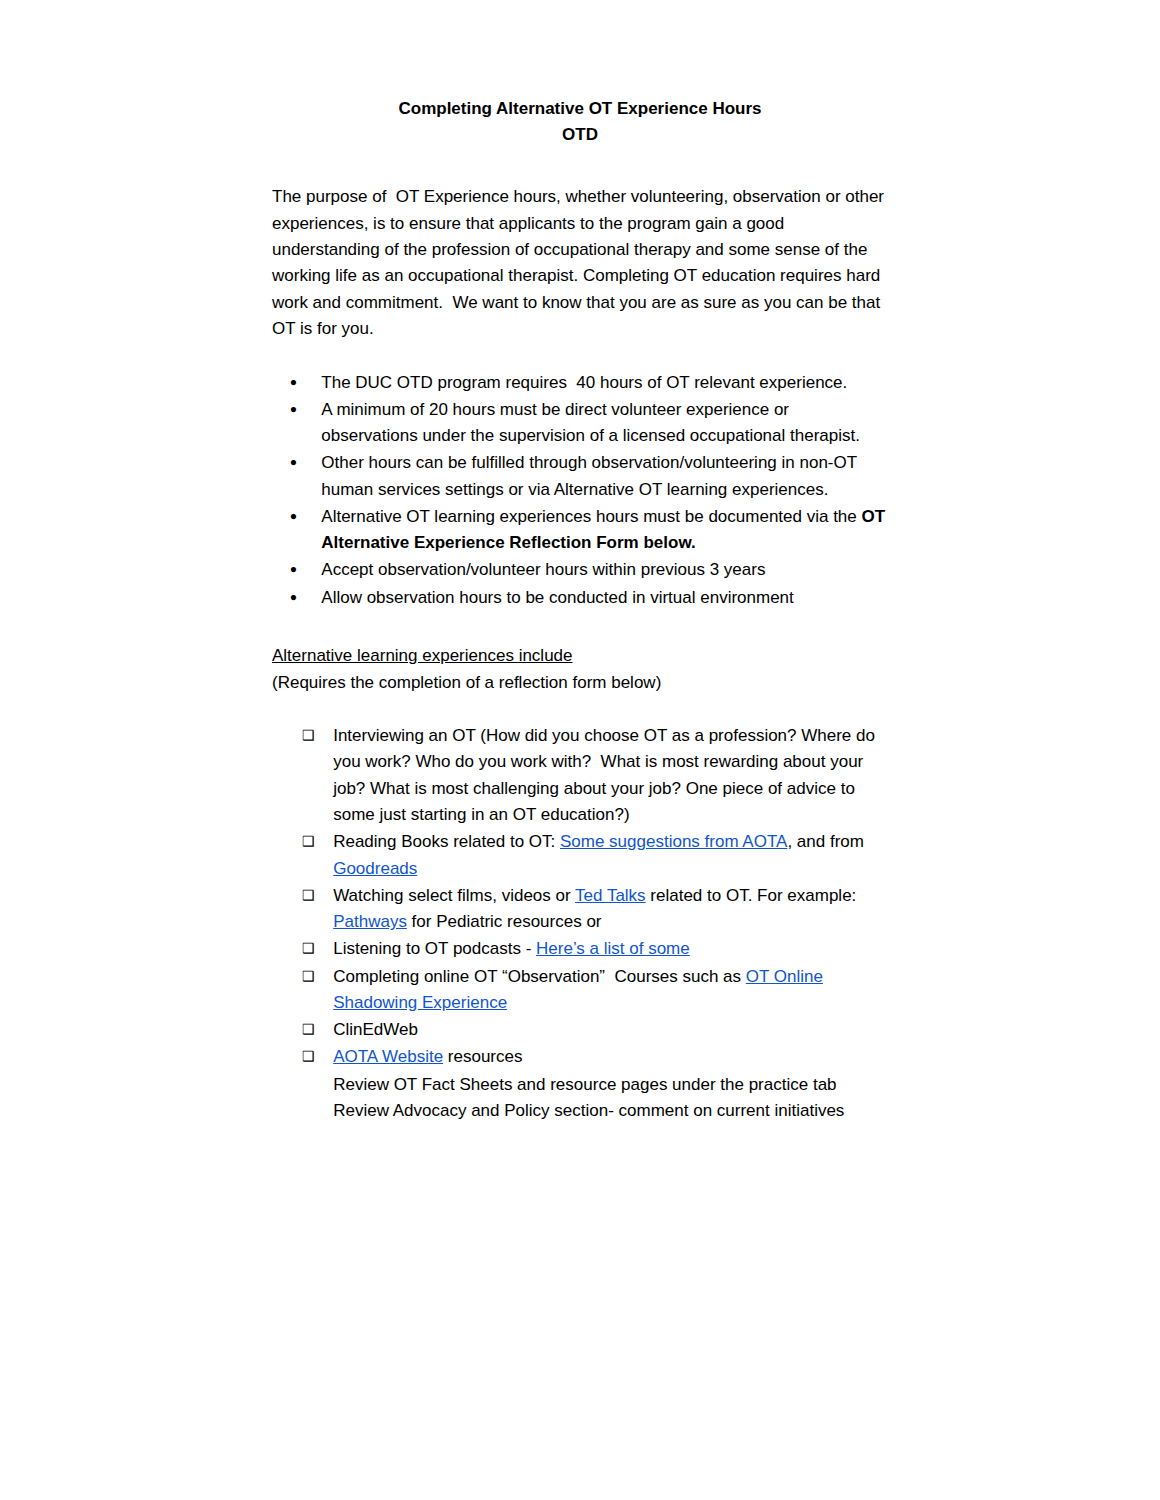Completing Alternative OT Experience HoursOTD
The purpose of OT Experience hours, whether volunteering, observation or other experiences, is to ensure that applicants to the program gain a good understanding of the profession of occupational therapy and some sense of the working life as an occupational therapist. Completing OT education requires hard work and commitment. We want to know that you are as sure as you can be that OT is for you.
The DUC OTD program requires 40 hours of OT relevant experience.
A minimum of 20 hours must be direct volunteer experience or observations under the supervision of a licensed occupational therapist.
Other hours can be fulfilled through observation/volunteering in non-OT human services settings or via Alternative OT learning experiences.
Alternative OT learning experiences hours must be documented via the OT Alternative Experience Reflection Form below.
Accept observation/volunteer hours within previous 3 years
Allow observation hours to be conducted in virtual environment
Alternative learning experiences include
(Requires the completion of a reflection form below)
Interviewing an OT (How did you choose OT as a profession? Where do you work? Who do you work with? What is most rewarding about your job? What is most challenging about your job? One piece of advice to some just starting in an OT education?)
Reading Books related to OT: Some suggestions from AOTA, and from Goodreads
Watching select films, videos or Ted Talks related to OT. For example: Pathways for Pediatric resources or
Listening to OT podcasts - Here’s a list of some
Completing online OT “Observation” Courses such as OT Online Shadowing Experience
ClinEdWeb
AOTA Website resources
Review OT Fact Sheets and resource pages under the practice tab
Review Advocacy and Policy section- comment on current initiatives